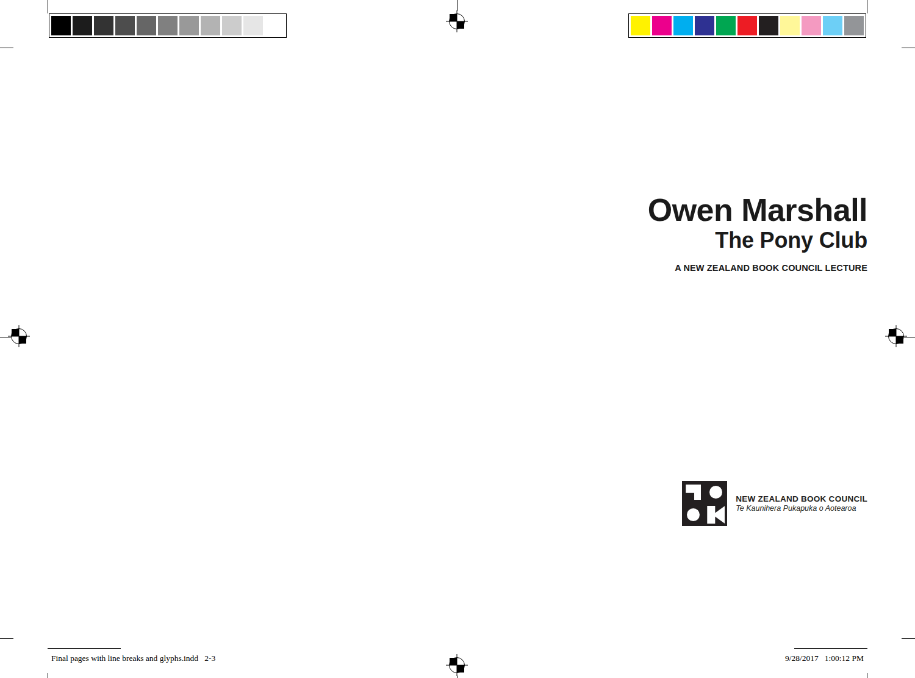Owen Marshall
The Pony Club
A New Zealand Book Council Lecture
NEW ZEALAND BOOK COUNCIL
Te Kaunihera Pukapuka o Aotearoa
Final pages with line breaks and glyphs.indd 2-3 9/28/2017 1:00:12 PM